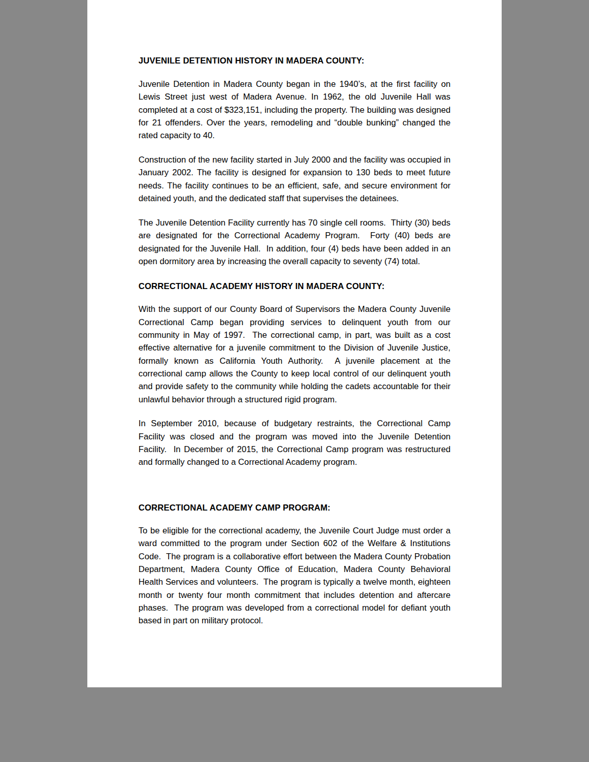JUVENILE DETENTION HISTORY IN MADERA COUNTY:
Juvenile Detention in Madera County began in the 1940’s, at the first facility on Lewis Street just west of Madera Avenue. In 1962, the old Juvenile Hall was completed at a cost of $323,151, including the property. The building was designed for 21 offenders. Over the years, remodeling and “double bunking” changed the rated capacity to 40.
Construction of the new facility started in July 2000 and the facility was occupied in January 2002. The facility is designed for expansion to 130 beds to meet future needs. The facility continues to be an efficient, safe, and secure environment for detained youth, and the dedicated staff that supervises the detainees.
The Juvenile Detention Facility currently has 70 single cell rooms. Thirty (30) beds are designated for the Correctional Academy Program. Forty (40) beds are designated for the Juvenile Hall. In addition, four (4) beds have been added in an open dormitory area by increasing the overall capacity to seventy (74) total.
CORRECTIONAL ACADEMY HISTORY IN MADERA COUNTY:
With the support of our County Board of Supervisors the Madera County Juvenile Correctional Camp began providing services to delinquent youth from our community in May of 1997. The correctional camp, in part, was built as a cost effective alternative for a juvenile commitment to the Division of Juvenile Justice, formally known as California Youth Authority. A juvenile placement at the correctional camp allows the County to keep local control of our delinquent youth and provide safety to the community while holding the cadets accountable for their unlawful behavior through a structured rigid program.
In September 2010, because of budgetary restraints, the Correctional Camp Facility was closed and the program was moved into the Juvenile Detention Facility. In December of 2015, the Correctional Camp program was restructured and formally changed to a Correctional Academy program.
CORRECTIONAL ACADEMY CAMP PROGRAM:
To be eligible for the correctional academy, the Juvenile Court Judge must order a ward committed to the program under Section 602 of the Welfare & Institutions Code. The program is a collaborative effort between the Madera County Probation Department, Madera County Office of Education, Madera County Behavioral Health Services and volunteers. The program is typically a twelve month, eighteen month or twenty four month commitment that includes detention and aftercare phases. The program was developed from a correctional model for defiant youth based in part on military protocol.